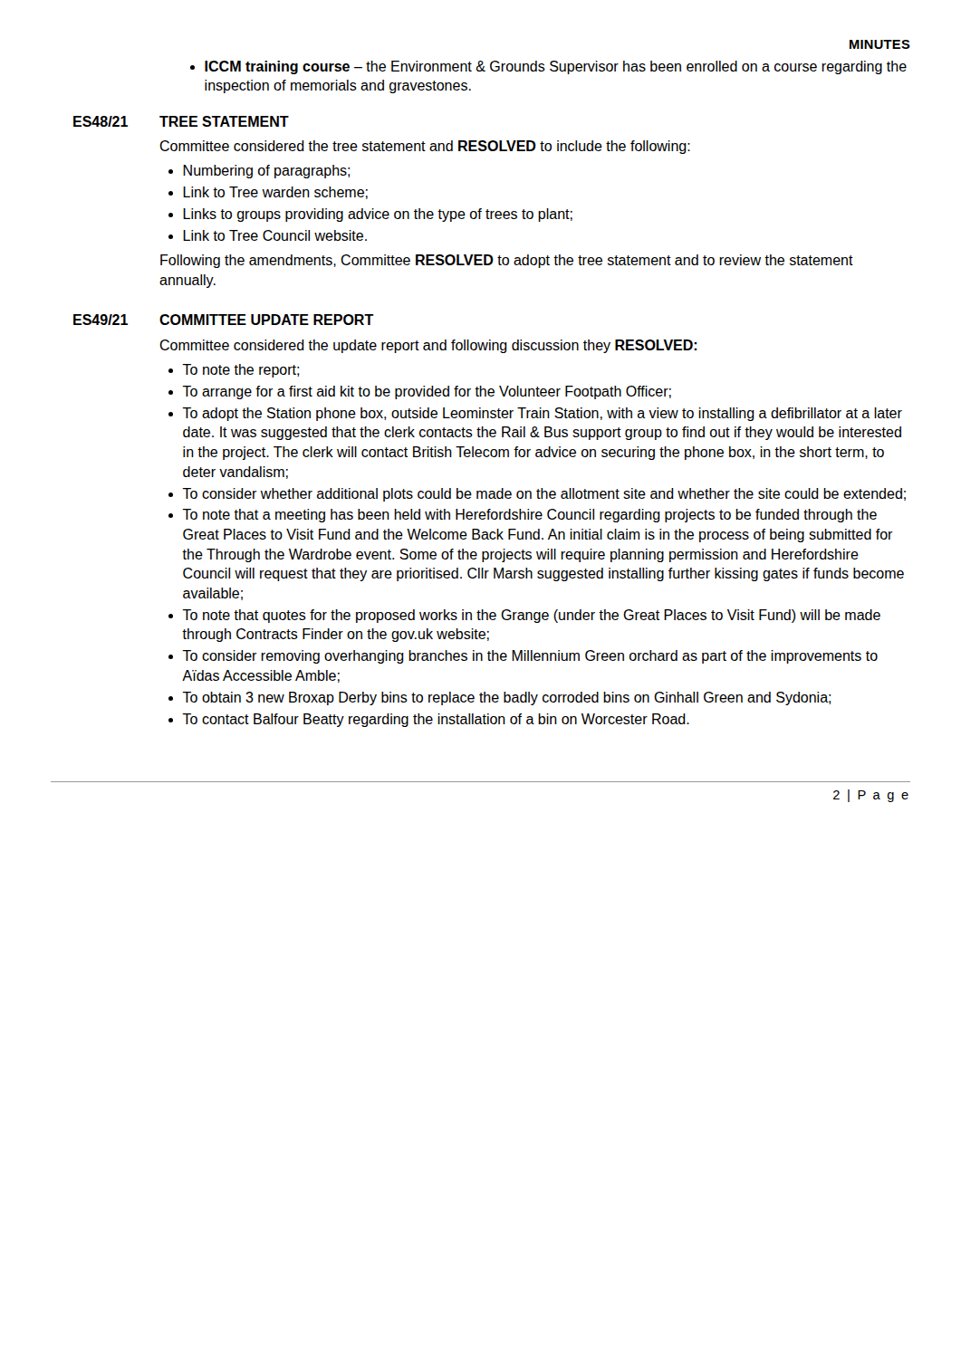MINUTES
ICCM training course – the Environment & Grounds Supervisor has been enrolled on a course regarding the inspection of memorials and gravestones.
ES48/21
TREE STATEMENT
Committee considered the tree statement and RESOLVED to include the following:
Numbering of paragraphs;
Link to Tree warden scheme;
Links to groups providing advice on the type of trees to plant;
Link to Tree Council website.
Following the amendments, Committee RESOLVED to adopt the tree statement and to review the statement annually.
ES49/21
COMMITTEE UPDATE REPORT
Committee considered the update report and following discussion they RESOLVED:
To note the report;
To arrange for a first aid kit to be provided for the Volunteer Footpath Officer;
To adopt the Station phone box, outside Leominster Train Station, with a view to installing a defibrillator at a later date. It was suggested that the clerk contacts the Rail & Bus support group to find out if they would be interested in the project. The clerk will contact British Telecom for advice on securing the phone box, in the short term, to deter vandalism;
To consider whether additional plots could be made on the allotment site and whether the site could be extended;
To note that a meeting has been held with Herefordshire Council regarding projects to be funded through the Great Places to Visit Fund and the Welcome Back Fund. An initial claim is in the process of being submitted for the Through the Wardrobe event. Some of the projects will require planning permission and Herefordshire Council will request that they are prioritised. Cllr Marsh suggested installing further kissing gates if funds become available;
To note that quotes for the proposed works in the Grange (under the Great Places to Visit Fund) will be made through Contracts Finder on the gov.uk website;
To consider removing overhanging branches in the Millennium Green orchard as part of the improvements to Aïdas Accessible Amble;
To obtain 3 new Broxap Derby bins to replace the badly corroded bins on Ginhall Green and Sydonia;
To contact Balfour Beatty regarding the installation of a bin on Worcester Road.
2 | P a g e